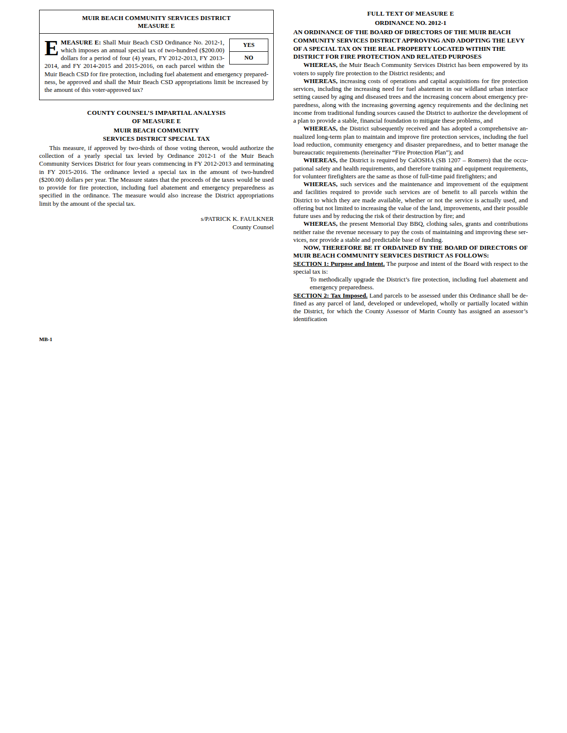MUIR BEACH COMMUNITY SERVICES DISTRICT
MEASURE E
YES
NO
EMEASURE E: Shall Muir Beach CSD Ordinance No. 2012-1, which imposes an annual special tax of two-hundred ($200.00) dollars for a period of four (4) years, FY 2012-2013, FY 2013-2014, and FY 2014-2015 and 2015-2016, on each parcel within the Muir Beach CSD for fire protection, including fuel abatement and emergency preparedness, be approved and shall the Muir Beach CSD appropriations limit be increased by the amount of this voter-approved tax?
COUNTY COUNSEL’S IMPARTIAL ANALYSIS
OF MEASURE E
MUIR BEACH COMMUNITY
SERVICES DISTRICT SPECIAL TAX
This measure, if approved by two-thirds of those voting thereon, would authorize the collection of a yearly special tax levied by Ordinance 2012-1 of the Muir Beach Community Services District for four years commencing in FY 2012-2013 and terminating in FY 2015-2016. The ordinance levied a special tax in the amount of two-hundred ($200.00) dollars per year. The Measure states that the proceeds of the taxes would be used to provide for fire protection, including fuel abatement and emergency preparedness as specified in the ordinance. The measure would also increase the District appropriations limit by the amount of the special tax.
s/PATRICK K. FAULKNER
County Counsel
FULL TEXT OF MEASURE E
ORDINANCE NO. 2012-1
AN ORDINANCE OF THE BOARD OF DIRECTORS OF THE MUIR BEACH COMMUNITY SERVICES DISTRICT APPROVING AND ADOPTING THE LEVY OF A SPECIAL TAX ON THE REAL PROPERTY LOCATED WITHIN THE DISTRICT FOR FIRE PROTECTION AND RELATED PURPOSES
WHEREAS, the Muir Beach Community Services District has been empowered by its voters to supply fire protection to the District residents; and
WHEREAS, increasing costs of operations and capital acquisitions for fire protection services, including the increasing need for fuel abatement in our wildland urban interface setting caused by aging and diseased trees and the increasing concern about emergency preparedness, along with the increasing governing agency requirements and the declining net income from traditional funding sources caused the District to authorize the development of a plan to provide a stable, financial foundation to mitigate these problems, and
WHEREAS, the District subsequently received and has adopted a comprehensive annualized long-term plan to maintain and improve fire protection services, including the fuel load reduction, community emergency and disaster preparedness, and to better manage the bureaucratic requirements (hereinafter “Fire Protection Plan”); and
WHEREAS, the District is required by CalOSHA (SB 1207 – Romero) that the occupational safety and health requirements, and therefore training and equipment requirements, for volunteer firefighters are the same as those of full-time paid firefighters; and
WHEREAS, such services and the maintenance and improvement of the equipment and facilities required to provide such services are of benefit to all parcels within the District to which they are made available, whether or not the service is actually used, and offering but not limited to increasing the value of the land, improvements, and their possible future uses and by reducing the risk of their destruction by fire; and
WHEREAS, the present Memorial Day BBQ, clothing sales, grants and contributions neither raise the revenue necessary to pay the costs of maintaining and improving these services, nor provide a stable and predictable base of funding.
NOW, THEREFORE BE IT ORDAINED BY THE BOARD OF DIRECTORS OF MUIR BEACH COMMUNITY SERVICES DISTRICT AS FOLLOWS:
SECTION 1: Purpose and Intent. The purpose and intent of the Board with respect to the special tax is:
To methodically upgrade the District’s fire protection, including fuel abatement and emergency preparedness.
SECTION 2: Tax Imposed. Land parcels to be assessed under this Ordinance shall be defined as any parcel of land, developed or undeveloped, wholly or partially located within the District, for which the County Assessor of Marin County has assigned an assessor’s identification
MB-1